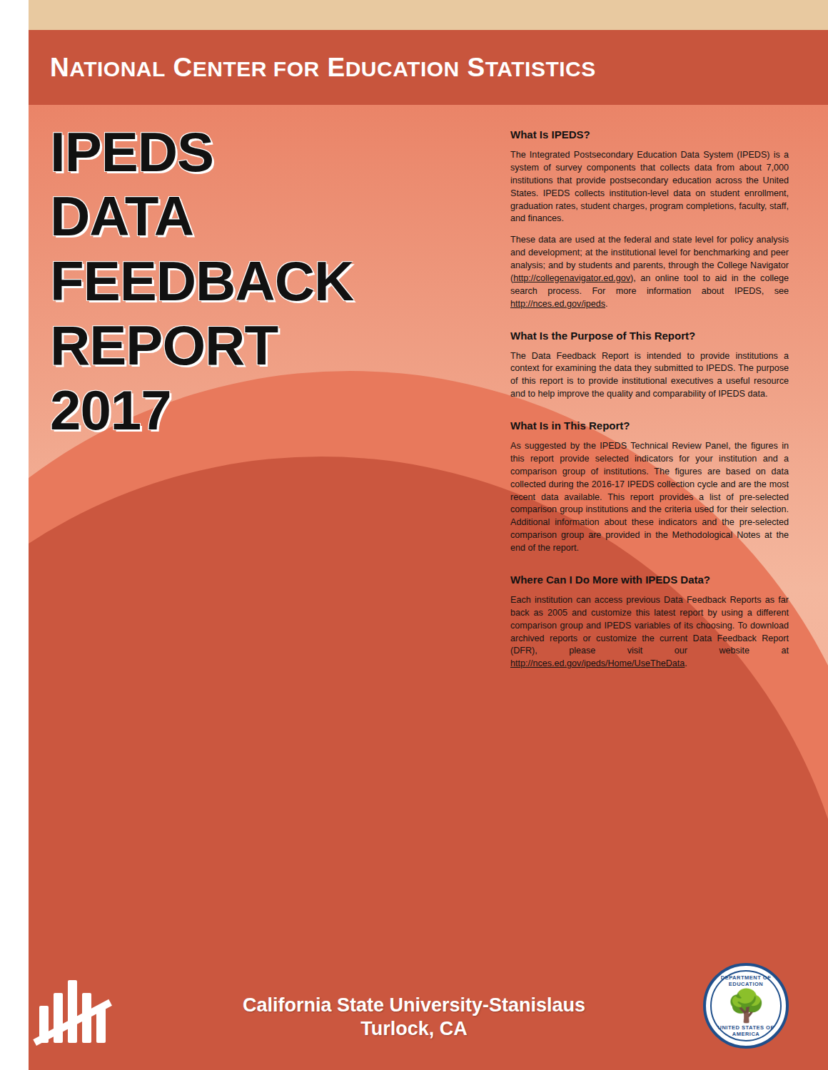NATIONAL CENTER FOR EDUCATION STATISTICS
IPEDS
DATA
FEEDBACK
REPORT
2017
What Is IPEDS?
The Integrated Postsecondary Education Data System (IPEDS) is a system of survey components that collects data from about 7,000 institutions that provide postsecondary education across the United States. IPEDS collects institution-level data on student enrollment, graduation rates, student charges, program completions, faculty, staff, and finances.
These data are used at the federal and state level for policy analysis and development; at the institutional level for benchmarking and peer analysis; and by students and parents, through the College Navigator (http://collegenavigator.ed.gov), an online tool to aid in the college search process. For more information about IPEDS, see http://nces.ed.gov/ipeds.
What Is the Purpose of This Report?
The Data Feedback Report is intended to provide institutions a context for examining the data they submitted to IPEDS. The purpose of this report is to provide institutional executives a useful resource and to help improve the quality and comparability of IPEDS data.
What Is in This Report?
As suggested by the IPEDS Technical Review Panel, the figures in this report provide selected indicators for your institution and a comparison group of institutions. The figures are based on data collected during the 2016-17 IPEDS collection cycle and are the most recent data available. This report provides a list of pre-selected comparison group institutions and the criteria used for their selection. Additional information about these indicators and the pre-selected comparison group are provided in the Methodological Notes at the end of the report.
Where Can I Do More with IPEDS Data?
Each institution can access previous Data Feedback Reports as far back as 2005 and customize this latest report by using a different comparison group and IPEDS variables of its choosing. To download archived reports or customize the current Data Feedback Report (DFR), please visit our website at http://nces.ed.gov/ipeds/Home/UseTheData.
California State University-Stanislaus
Turlock, CA
DEPARTMENT OF EDUCATION
🌳
UNITED STATES OF AMERICA